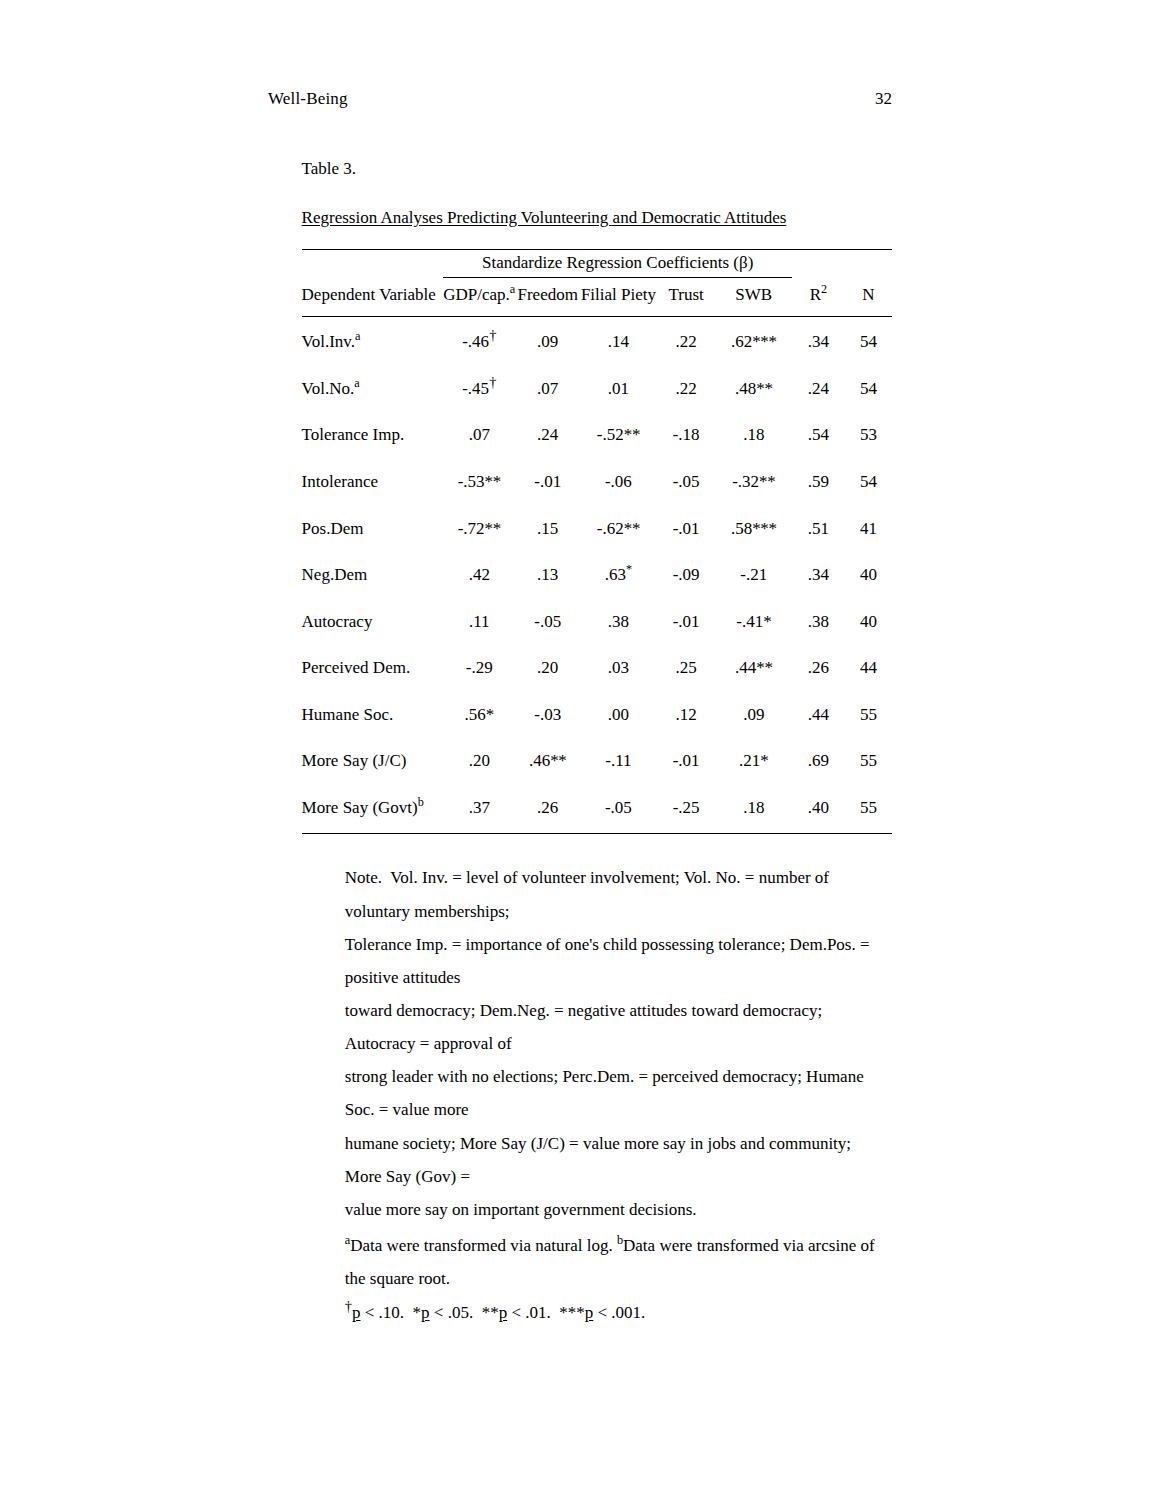Well-Being 32
Table 3.
Regression Analyses Predicting Volunteering and Democratic Attitudes
| | Standardize Regression Coefficients (β) | | |
| --- | --- | --- | --- |
| Dependent Variable | GDP/cap. a | Freedom | Filial Piety | Trust | SWB | R 2 | N |
| Vol.Inv. a | -.46 † | .09 | .14 | .22 | .62 *** | .34 | 54 |
| Vol.No. a | -.45 † | .07 | .01 | .22 | .48 ** | .24 | 54 |
| Tolerance Imp. | .07 | .24 | -.52 ** | -.18 | .18 | .54 | 53 |
| Intolerance | -.53 ** | -.01 | -.06 | -.05 | -.32 ** | .59 | 54 |
| Pos.Dem | -.72 ** | .15 | -.62 ** | -.01 | .58 *** | .51 | 41 |
| Neg.Dem | .42 | .13 | .63 * | -.09 | -.21 | .34 | 40 |
| Autocracy | .11 | -.05 | .38 | -.01 | -.41 * | .38 | 40 |
| Perceived Dem. | -.29 | .20 | .03 | .25 | .44 ** | .26 | 44 |
| Humane Soc. | .56 * | -.03 | .00 | .12 | .09 | .44 | 55 |
| More Say (J/C) | .20 | .46 ** | -.11 | -.01 | .21 * | .69 | 55 |
| More Say (Govt) b | .37 | .26 | -.05 | -.25 | .18 | .40 | 55 |
Note. Vol. Inv. = level of volunteer involvement; Vol. No. = number of voluntary memberships;
Tolerance Imp. = importance of one's child possessing tolerance; Dem.Pos. = positive attitudes
toward democracy; Dem.Neg. = negative attitudes toward democracy; Autocracy = approval of
strong leader with no elections; Perc.Dem. = perceived democracy; Humane Soc. = value more
humane society; More Say (J/C) = value more say in jobs and community; More Say (Gov) =
value more say on important government decisions.
aData were transformed via natural log. bData were transformed via arcsine of the square root.
†p < .10. *p < .05. **p < .01. ***p < .001.